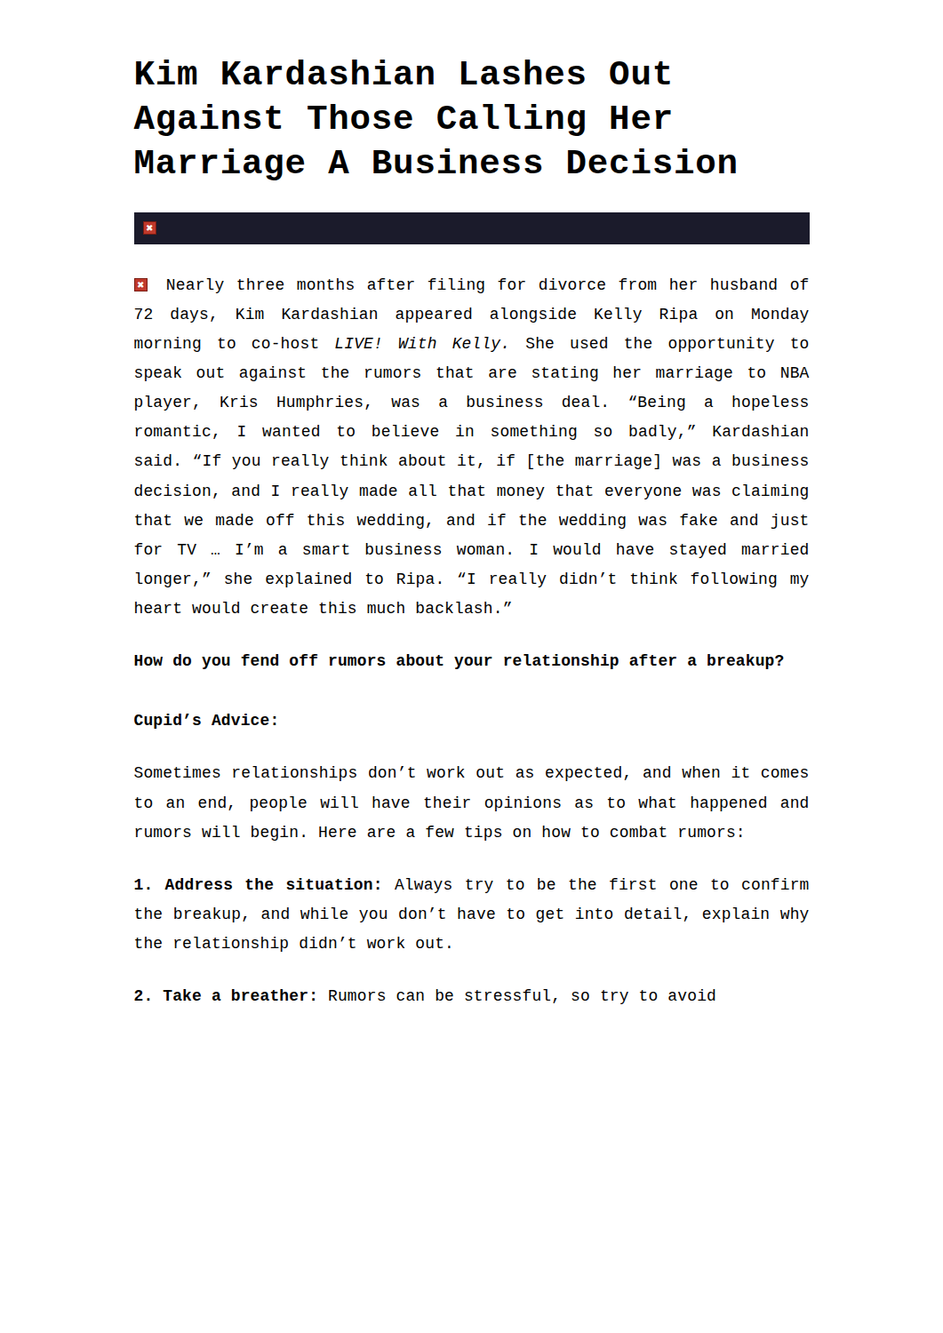Kim Kardashian Lashes Out Against Those Calling Her Marriage A Business Decision
✖
✖ Nearly three months after filing for divorce from her husband of 72 days, Kim Kardashian appeared alongside Kelly Ripa on Monday morning to co-host LIVE! With Kelly. She used the opportunity to speak out against the rumors that are stating her marriage to NBA player, Kris Humphries, was a business deal. “Being a hopeless romantic, I wanted to believe in something so badly,” Kardashian said. “If you really think about it, if [the marriage] was a business decision, and I really made all that money that everyone was claiming that we made off this wedding, and if the wedding was fake and just for TV … I’m a smart business woman. I would have stayed married longer,” she explained to Ripa. “I really didn’t think following my heart would create this much backlash.”
How do you fend off rumors about your relationship after a breakup?
Cupid’s Advice:
Sometimes relationships don’t work out as expected, and when it comes to an end, people will have their opinions as to what happened and rumors will begin. Here are a few tips on how to combat rumors:
1. Address the situation: Always try to be the first one to confirm the breakup, and while you don’t have to get into detail, explain why the relationship didn’t work out.
2. Take a breather: Rumors can be stressful, so try to avoid